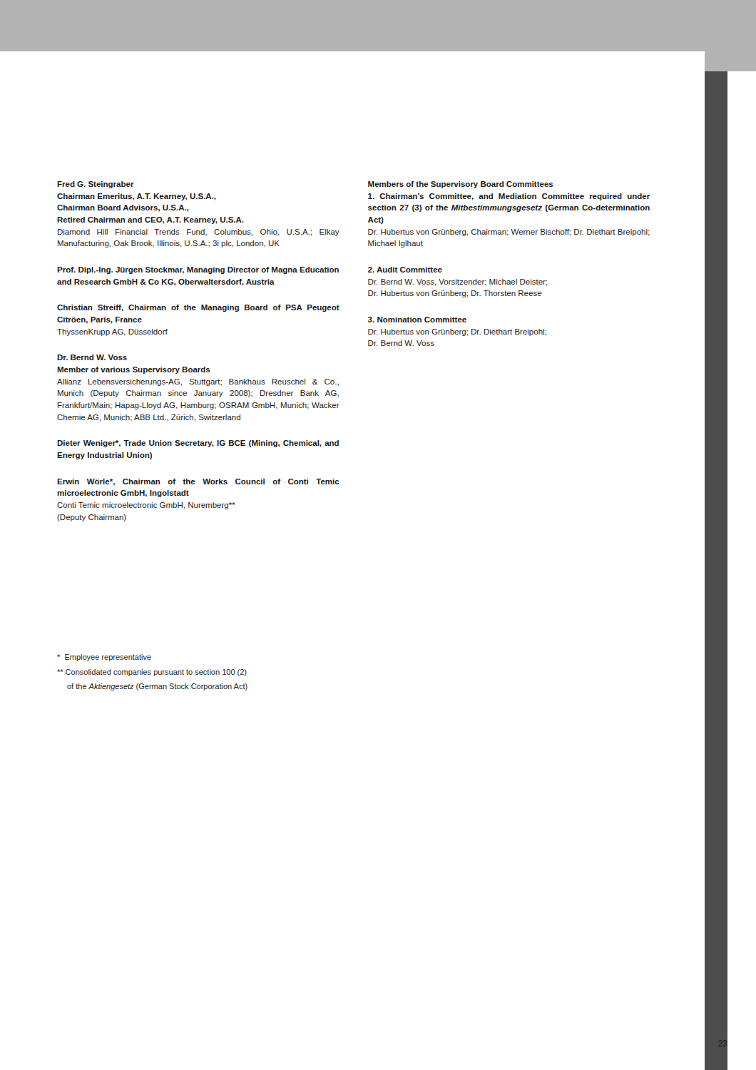Fred G. Steingraber
Chairman Emeritus, A.T. Kearney, U.S.A.,
Chairman Board Advisors, U.S.A.,
Retired Chairman and CEO, A.T. Kearney, U.S.A.
Diamond Hill Financial Trends Fund, Columbus, Ohio, U.S.A.; Elkay Manufacturing, Oak Brook, Illinois, U.S.A.; 3i plc, London, UK
Prof. Dipl.-Ing. Jürgen Stockmar, Managing Director of Magna Education and Research GmbH & Co KG, Oberwaltersdorf, Austria
Christian Streiff, Chairman of the Managing Board of PSA Peugeot Citröen, Paris, France
ThyssenKrupp AG, Düsseldorf
Dr. Bernd W. Voss
Member of various Supervisory Boards
Allianz Lebensversicherungs-AG, Stuttgart; Bankhaus Reuschel & Co., Munich (Deputy Chairman since January 2008); Dresdner Bank AG, Frankfurt/Main; Hapag-Lloyd AG, Hamburg; OSRAM GmbH, Munich; Wacker Chemie AG, Munich; ABB Ltd., Zürich, Switzerland
Dieter Weniger*, Trade Union Secretary, IG BCE (Mining, Chemical, and Energy Industrial Union)
Erwin Wörle*, Chairman of the Works Council of Conti Temic microelectronic GmbH, Ingolstadt
Conti Temic microelectronic GmbH, Nuremberg**
(Deputy Chairman)
* Employee representative
** Consolidated companies pursuant to section 100 (2)
of the Aktiengesetz (German Stock Corporation Act)
Members of the Supervisory Board Committees
1. Chairman’s Committee, and Mediation Committee required under section 27 (3) of the Mitbestimmungsgesetz (German Co-determination Act)
Dr. Hubertus von Grünberg, Chairman; Werner Bischoff; Dr. Diethart Breipohl; Michael Iglhaut
2. Audit Committee
Dr. Bernd W. Voss, Vorsitzender; Michael Deister;
Dr. Hubertus von Grünberg; Dr. Thorsten Reese
3. Nomination Committee
Dr. Hubertus von Grünberg; Dr. Diethart Breipohl;
Dr. Bernd W. Voss
23